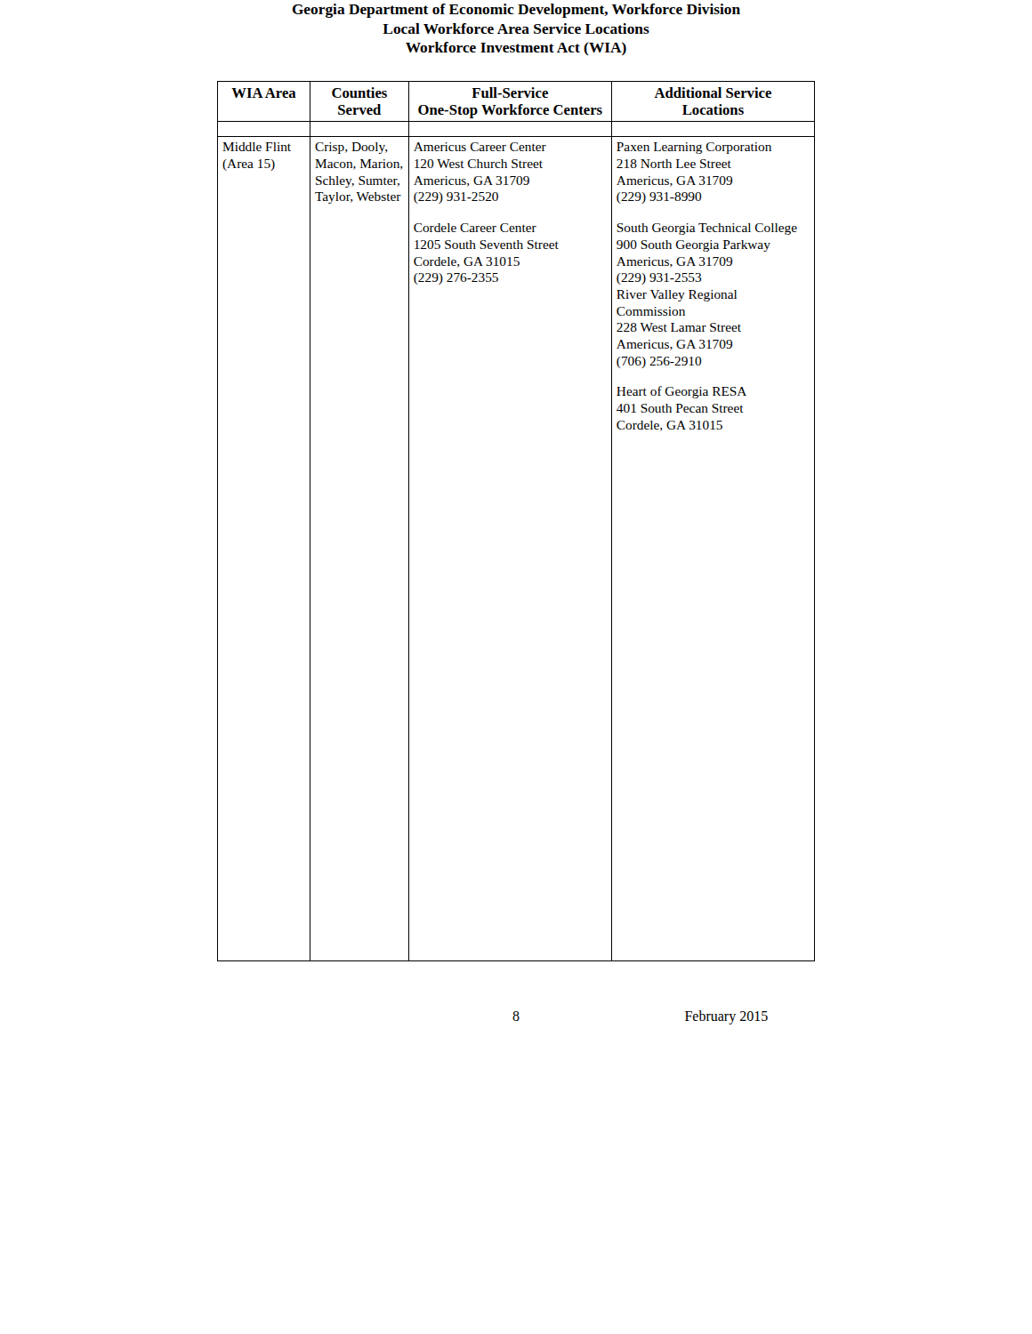Georgia Department of Economic Development, Workforce Division Local Workforce Area Service Locations Workforce Investment Act (WIA)
| WIA Area | Counties Served | Full-Service One-Stop Workforce Centers | Additional Service Locations |
| --- | --- | --- | --- |
| Middle Flint (Area 15) | Crisp, Dooly, Macon, Marion, Schley, Sumter, Taylor, Webster | Americus Career Center 120 West Church Street Americus, GA 31709 (229) 931-2520 Cordele Career Center 1205 South Seventh Street Cordele, GA 31015 (229) 276-2355 | Paxen Learning Corporation 218 North Lee Street Americus, GA 31709 (229) 931-8990 South Georgia Technical College 900 South Georgia Parkway Americus, GA 31709 (229) 931-2553 River Valley Regional Commission 228 West Lamar Street Americus, GA 31709 (706) 256-2910 Heart of Georgia RESA 401 South Pecan Street Cordele, GA 31015 |
8 February 2015